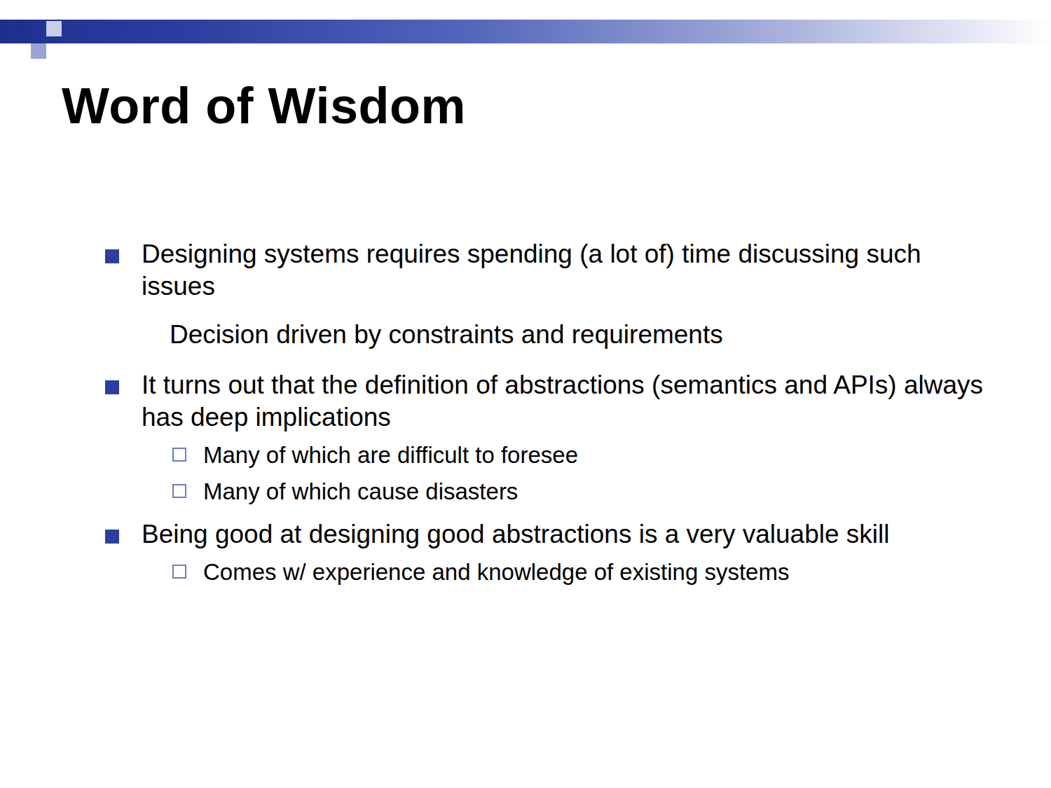Word of Wisdom
Designing systems requires spending (a lot of) time discussing such issues
Decision driven by constraints and requirements
It turns out that the definition of abstractions (semantics and APIs) always has deep implications
Many of which are difficult to foresee
Many of which cause disasters
Being good at designing good abstractions is a very valuable skill
Comes w/ experience and knowledge of existing systems